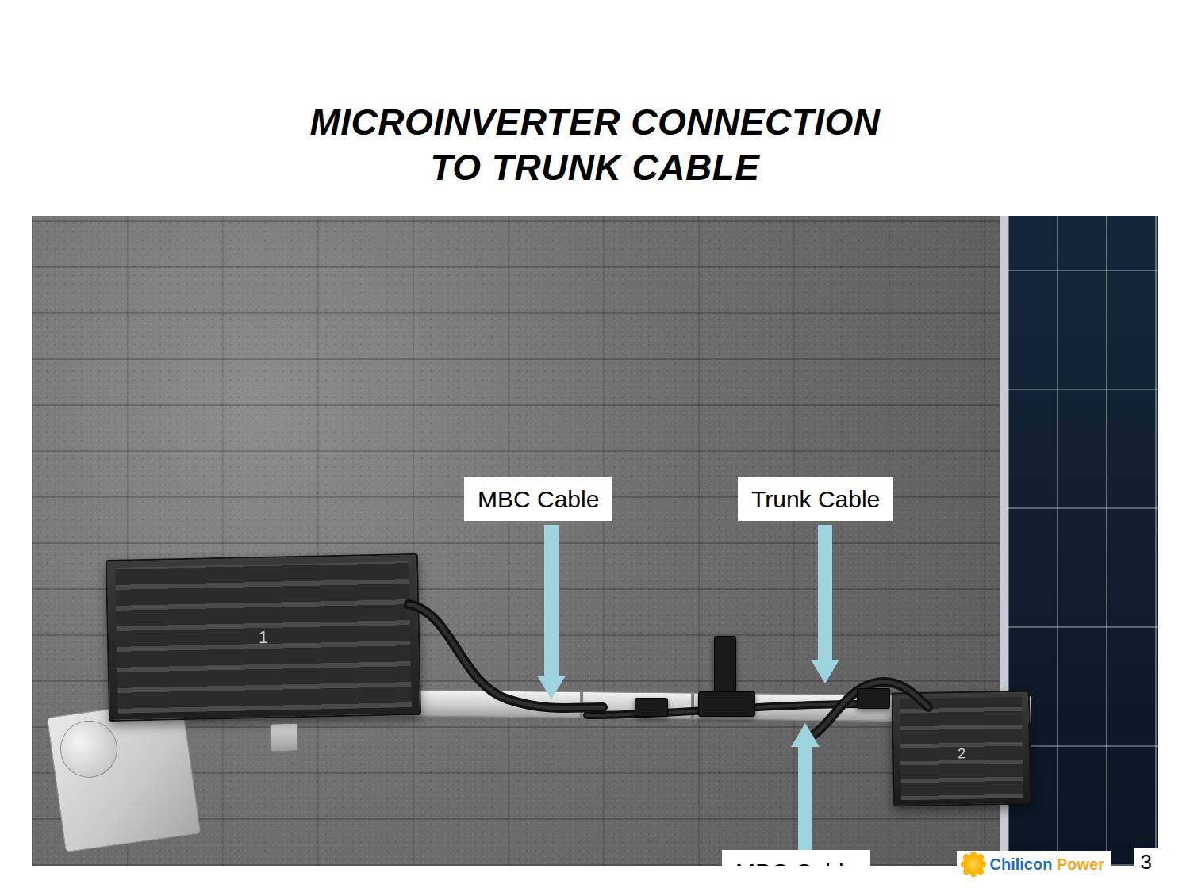MICROINVERTER CONNECTION
TO TRUNK CABLE
1
2
MBC Cable
Trunk Cable
MBC Cable
Chilicon Power
3